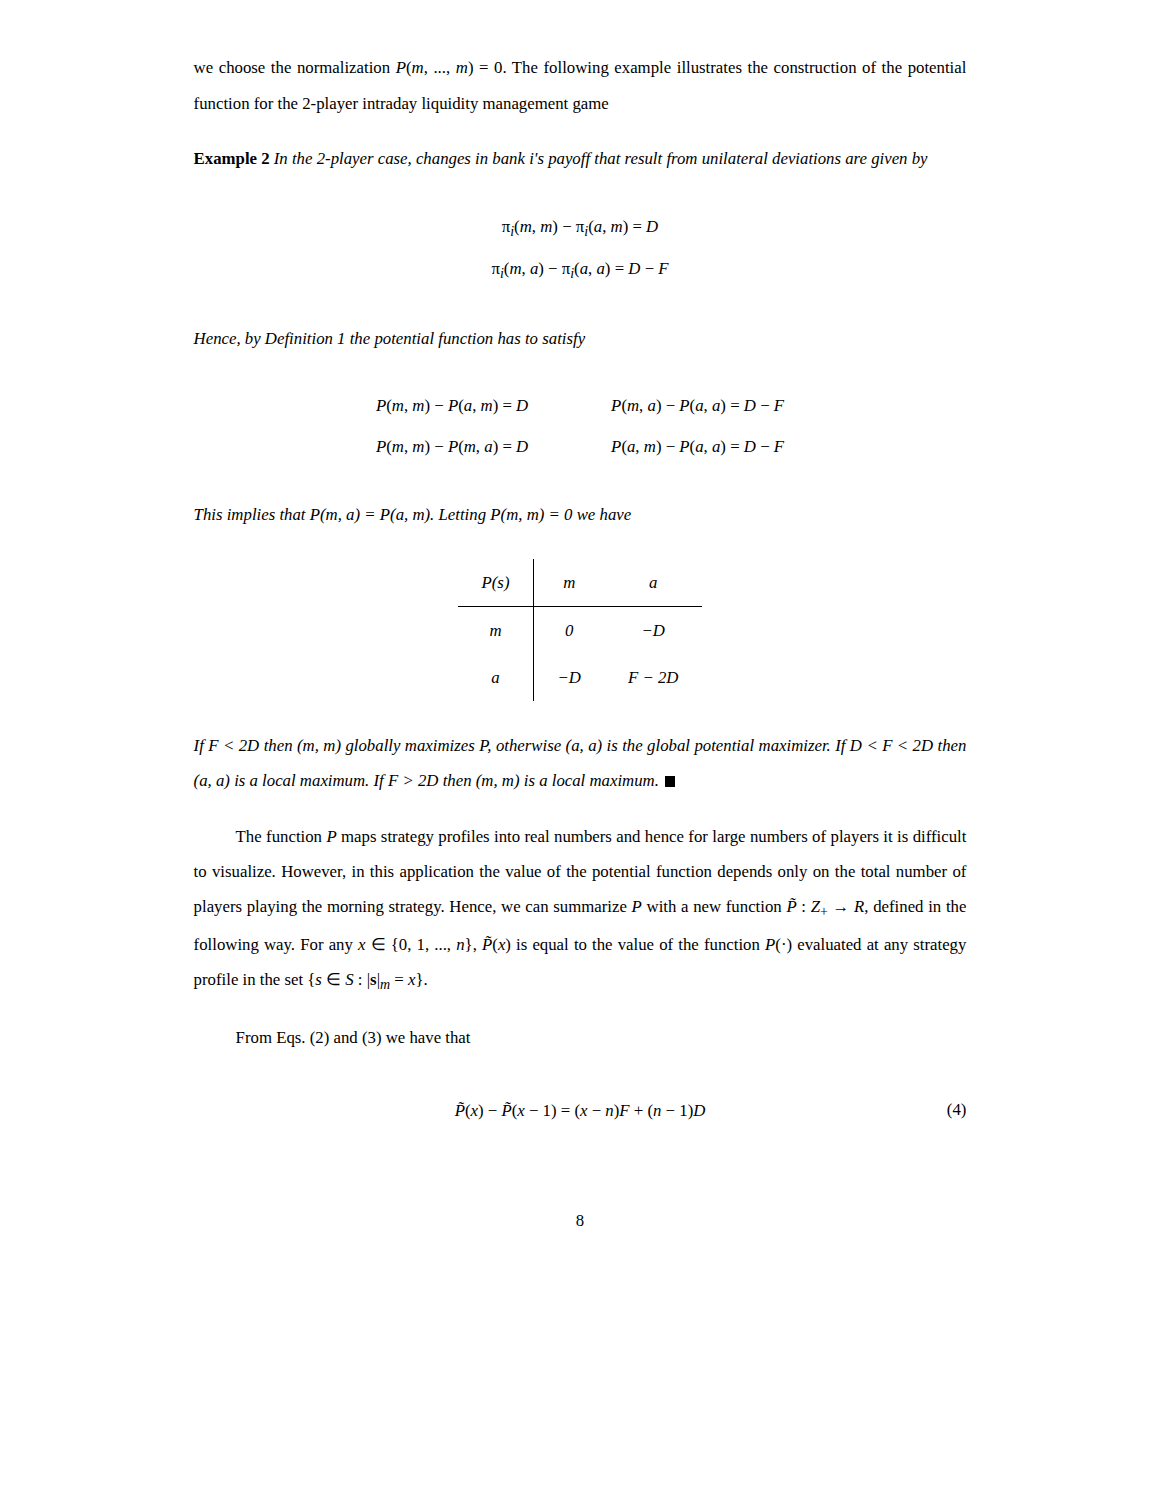we choose the normalization P(m, ..., m) = 0. The following example illustrates the construction of the potential function for the 2-player intraday liquidity management game
Example 2 In the 2-player case, changes in bank i's payoff that result from unilateral deviations are given by
πi(m, m) − πi(a, m) = D πi(m, a) − πi(a, a) = D − F
Hence, by Definition 1 the potential function has to satisfy
P(m, m) − P(a, m) = D P(m, a) − P(a, a) = D − F P(m, m) − P(m, a) = D P(a, m) − P(a, a) = D − F
This implies that P(m, a) = P(a, m). Letting P(m, m) = 0 we have
| P ( s ) | m | a |
| --- | --- | --- |
| m | 0 | − D |
| a | − D | F − 2 D |
If F < 2D then (m, m) globally maximizes P, otherwise (a, a) is the global potential maximizer. If D < F < 2D then (a, a) is a local maximum. If F > 2D then (m, m) is a local maximum.
The function P maps strategy profiles into real numbers and hence for large numbers of players it is difficult to visualize. However, in this application the value of the potential function depends only on the total number of players playing the morning strategy. Hence, we can summarize P with a new function P̃ : Z+ → R, defined in the following way. For any x ∈ {0, 1, ..., n}, P̃(x) is equal to the value of the function P(·) evaluated at any strategy profile in the set {s ∈ S : |s|m = x}.
From Eqs. (2) and (3) we have that
P̃(x) − P̃(x − 1) = (x − n)F + (n − 1)D (4)
8